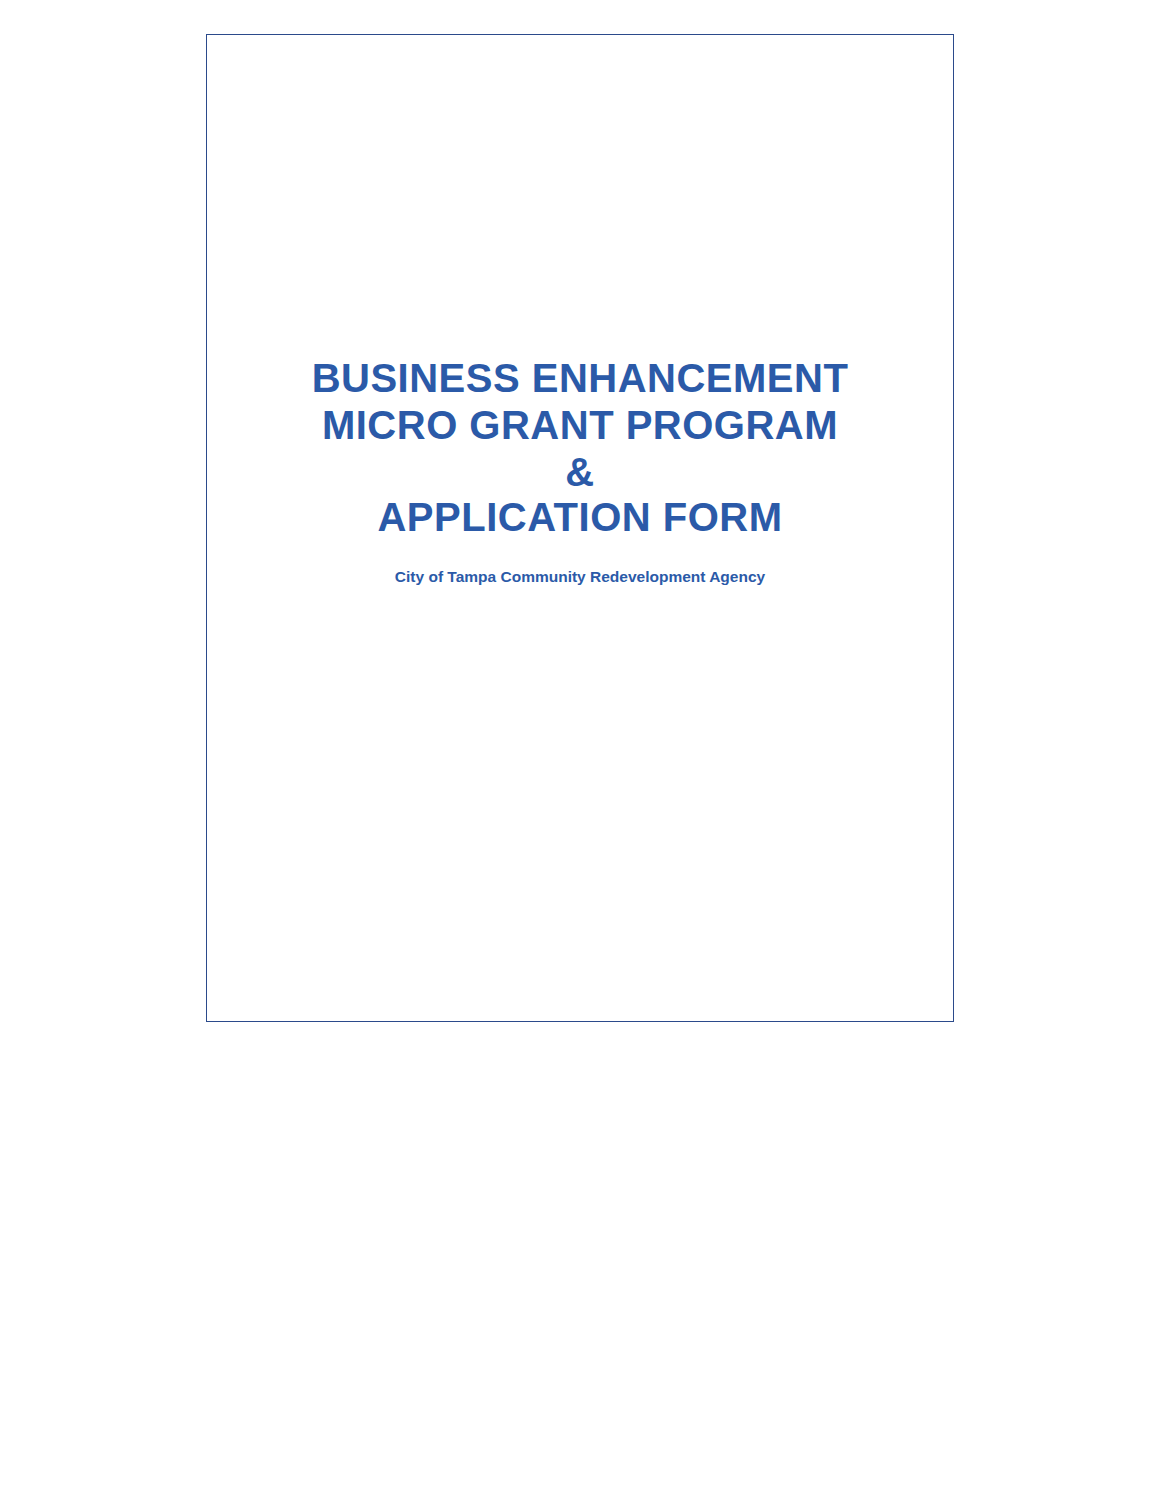BUSINESS ENHANCEMENT
MICRO GRANT PROGRAM & APPLICATION FORM
City of Tampa Community Redevelopment Agency